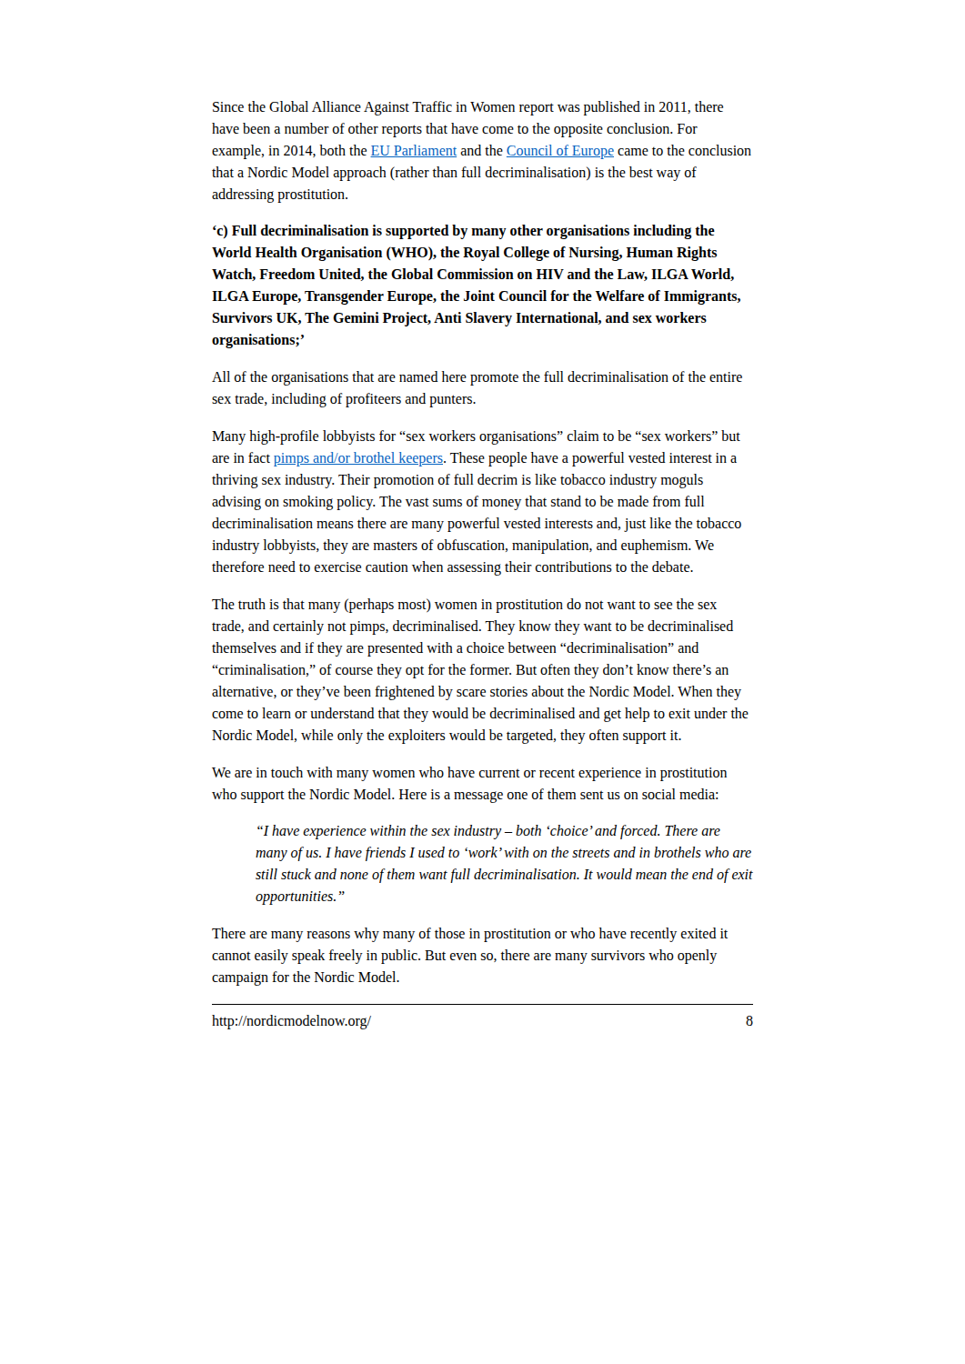Since the Global Alliance Against Traffic in Women report was published in 2011, there have been a number of other reports that have come to the opposite conclusion. For example, in 2014, both the EU Parliament and the Council of Europe came to the conclusion that a Nordic Model approach (rather than full decriminalisation) is the best way of addressing prostitution.
‘c) Full decriminalisation is supported by many other organisations including the World Health Organisation (WHO), the Royal College of Nursing, Human Rights Watch, Freedom United, the Global Commission on HIV and the Law, ILGA World, ILGA Europe, Transgender Europe, the Joint Council for the Welfare of Immigrants, Survivors UK, The Gemini Project, Anti Slavery International, and sex workers organisations;’
All of the organisations that are named here promote the full decriminalisation of the entire sex trade, including of profiteers and punters.
Many high-profile lobbyists for “sex workers organisations” claim to be “sex workers” but are in fact pimps and/or brothel keepers. These people have a powerful vested interest in a thriving sex industry. Their promotion of full decrim is like tobacco industry moguls advising on smoking policy. The vast sums of money that stand to be made from full decriminalisation means there are many powerful vested interests and, just like the tobacco industry lobbyists, they are masters of obfuscation, manipulation, and euphemism. We therefore need to exercise caution when assessing their contributions to the debate.
The truth is that many (perhaps most) women in prostitution do not want to see the sex trade, and certainly not pimps, decriminalised. They know they want to be decriminalised themselves and if they are presented with a choice between “decriminalisation” and “criminalisation,” of course they opt for the former. But often they don’t know there’s an alternative, or they’ve been frightened by scare stories about the Nordic Model. When they come to learn or understand that they would be decriminalised and get help to exit under the Nordic Model, while only the exploiters would be targeted, they often support it.
We are in touch with many women who have current or recent experience in prostitution who support the Nordic Model. Here is a message one of them sent us on social media:
“I have experience within the sex industry – both ‘choice’ and forced. There are many of us. I have friends I used to ‘work’ with on the streets and in brothels who are still stuck and none of them want full decriminalisation. It would mean the end of exit opportunities.”
There are many reasons why many of those in prostitution or who have recently exited it cannot easily speak freely in public. But even so, there are many survivors who openly campaign for the Nordic Model.
http://nordicmodelnow.org/ 8